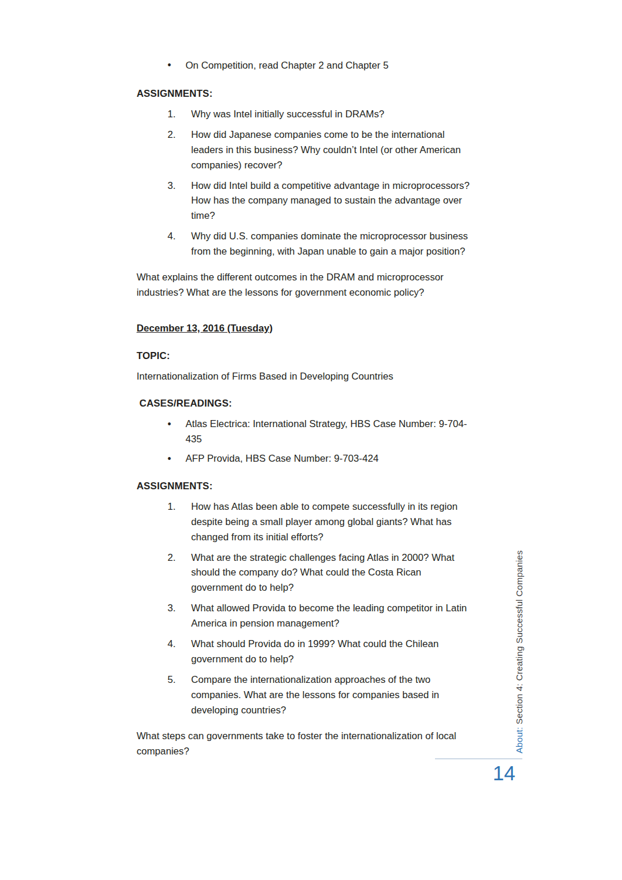On Competition, read Chapter 2 and Chapter 5
ASSIGNMENTS:
Why was Intel initially successful in DRAMs?
How did Japanese companies come to be the international leaders in this business? Why couldn’t Intel (or other American companies) recover?
How did Intel build a competitive advantage in microprocessors? How has the company managed to sustain the advantage over time?
Why did U.S. companies dominate the microprocessor business from the beginning, with Japan unable to gain a major position?
What explains the different outcomes in the DRAM and microprocessor industries? What are the lessons for government economic policy?
December 13, 2016 (Tuesday)
TOPIC:
Internationalization of Firms Based in Developing Countries
CASES/READINGS:
Atlas Electrica: International Strategy, HBS Case Number: 9-704-435
AFP Provida, HBS Case Number: 9-703-424
ASSIGNMENTS:
How has Atlas been able to compete successfully in its region despite being a small player among global giants? What has changed from its initial efforts?
What are the strategic challenges facing Atlas in 2000? What should the company do? What could the Costa Rican government do to help?
What allowed Provida to become the leading competitor in Latin America in pension management?
What should Provida do in 1999? What could the Chilean government do to help?
Compare the internationalization approaches of the two companies. What are the lessons for companies based in developing countries?
What steps can governments take to foster the internationalization of local companies?
About: Section 4: Creating Successful Companies
14